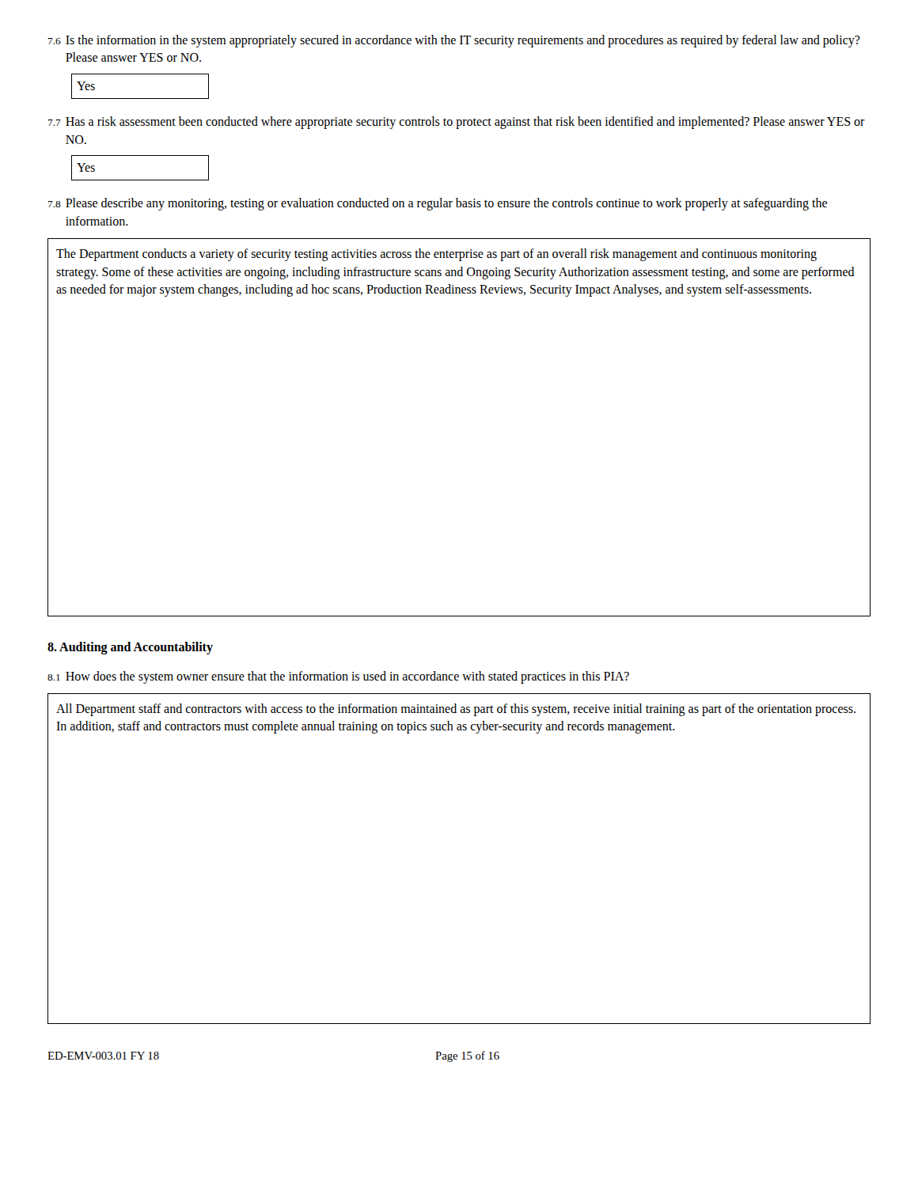7.6
Is the information in the system appropriately secured in accordance with the IT security requirements and procedures as required by federal law and policy? Please answer YES or NO.
Yes
7.7
Has a risk assessment been conducted where appropriate security controls to protect against that risk been identified and implemented? Please answer YES or NO.
Yes
7.8
Please describe any monitoring, testing or evaluation conducted on a regular basis to ensure the controls continue to work properly at safeguarding the information.
The Department conducts a variety of security testing activities across the enterprise as part of an overall risk management and continuous monitoring strategy. Some of these activities are ongoing, including infrastructure scans and Ongoing Security Authorization assessment testing, and some are performed as needed for major system changes, including ad hoc scans, Production Readiness Reviews, Security Impact Analyses, and system self-assessments.
8. Auditing and Accountability
8.1
How does the system owner ensure that the information is used in accordance with stated practices in this PIA?
All Department staff and contractors with access to the information maintained as part of this system, receive initial training as part of the orientation process. In addition, staff and contractors must complete annual training on topics such as cyber-security and records management.
ED-EMV-003.01 FY 18
Page 15 of 16